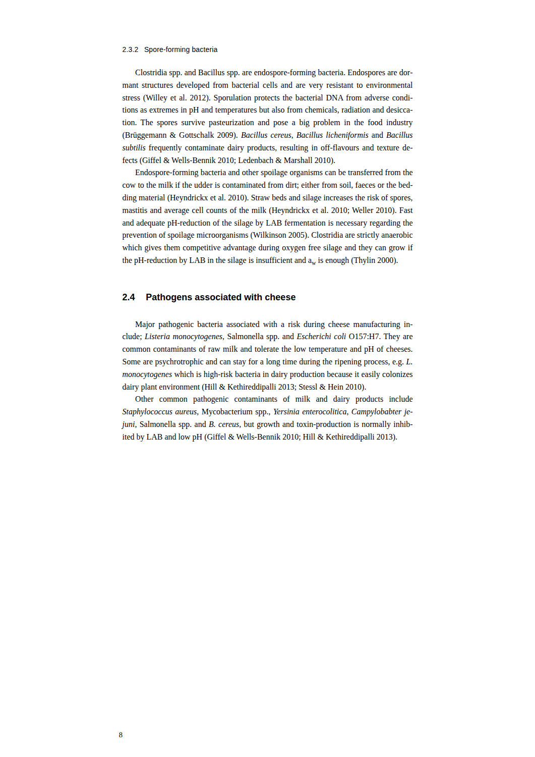2.3.2 Spore-forming bacteria
Clostridia spp. and Bacillus spp. are endospore-forming bacteria. Endospores are dormant structures developed from bacterial cells and are very resistant to environmental stress (Willey et al. 2012). Sporulation protects the bacterial DNA from adverse conditions as extremes in pH and temperatures but also from chemicals, radiation and desiccation. The spores survive pasteurization and pose a big problem in the food industry (Brüggemann & Gottschalk 2009). Bacillus cereus, Bacillus licheniformis and Bacillus subtilis frequently contaminate dairy products, resulting in off-flavours and texture defects (Giffel & Wells-Bennik 2010; Ledenbach & Marshall 2010).
Endospore-forming bacteria and other spoilage organisms can be transferred from the cow to the milk if the udder is contaminated from dirt; either from soil, faeces or the bedding material (Heyndrickx et al. 2010). Straw beds and silage increases the risk of spores, mastitis and average cell counts of the milk (Heyndrickx et al. 2010; Weller 2010). Fast and adequate pH-reduction of the silage by LAB fermentation is necessary regarding the prevention of spoilage microorganisms (Wilkinson 2005). Clostridia are strictly anaerobic which gives them competitive advantage during oxygen free silage and they can grow if the pH-reduction by LAB in the silage is insufficient and aw is enough (Thylin 2000).
2.4 Pathogens associated with cheese
Major pathogenic bacteria associated with a risk during cheese manufacturing include; Listeria monocytogenes, Salmonella spp. and Escherichi coli O157:H7. They are common contaminants of raw milk and tolerate the low temperature and pH of cheeses. Some are psychrotrophic and can stay for a long time during the ripening process, e.g. L. monocytogenes which is high-risk bacteria in dairy production because it easily colonizes dairy plant environment (Hill & Kethireddipalli 2013; Stessl & Hein 2010).
Other common pathogenic contaminants of milk and dairy products include Staphylococcus aureus, Mycobacterium spp., Yersinia enterocolitica, Campylobabter jejuni, Salmonella spp. and B. cereus, but growth and toxin-production is normally inhibited by LAB and low pH (Giffel & Wells-Bennik 2010; Hill & Kethireddipalli 2013).
8